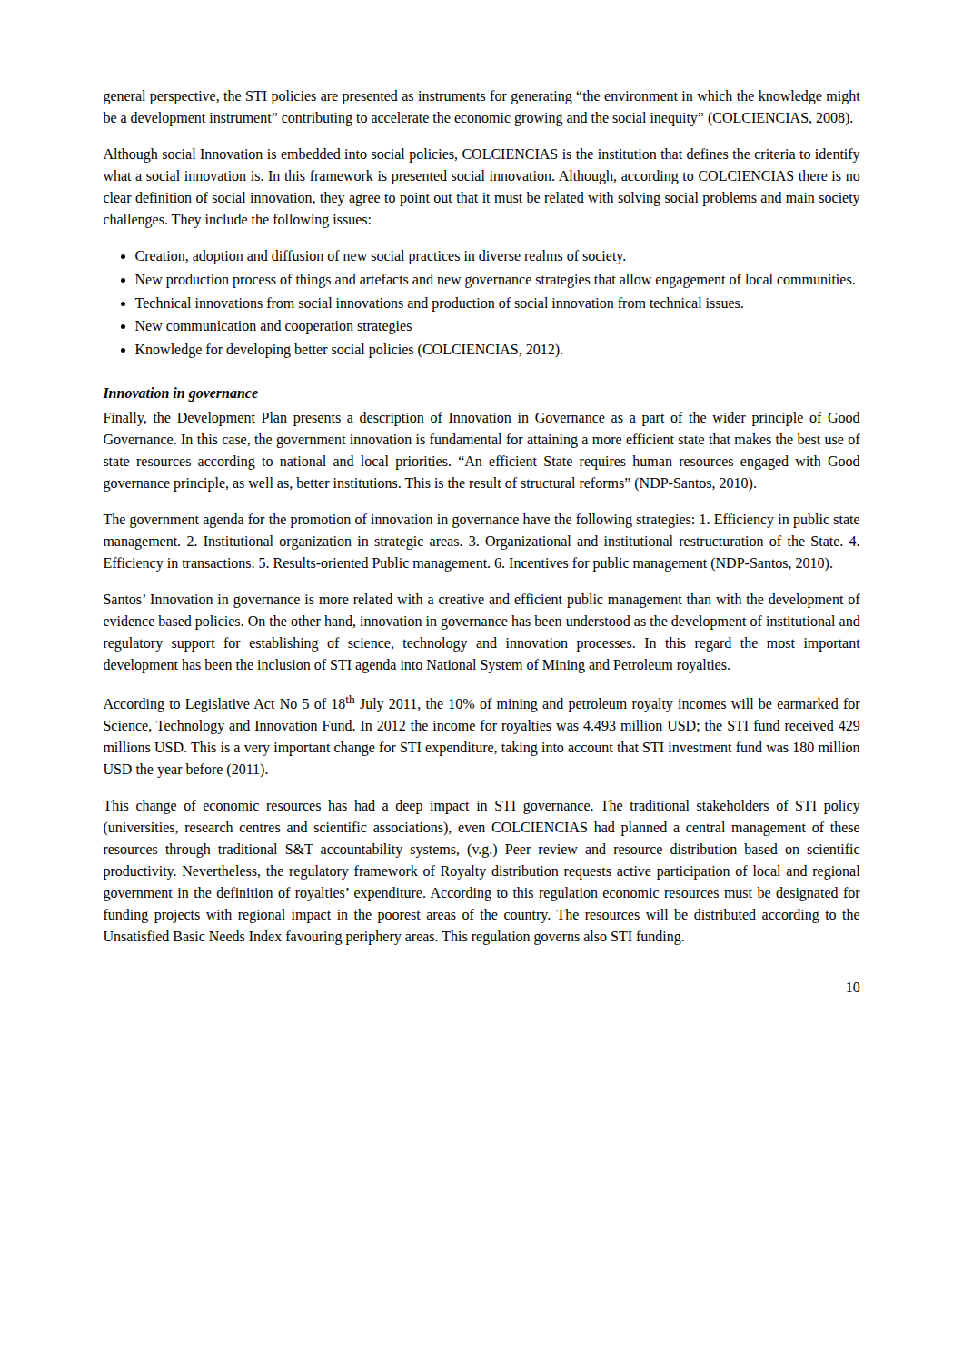general perspective, the STI policies are presented as instruments for generating “the environment in which the knowledge might be a development instrument” contributing to accelerate the economic growing and the social inequity” (COLCIENCIAS, 2008).
Although social Innovation is embedded into social policies, COLCIENCIAS is the institution that defines the criteria to identify what a social innovation is. In this framework is presented social innovation. Although, according to COLCIENCIAS there is no clear definition of social innovation, they agree to point out that it must be related with solving social problems and main society challenges. They include the following issues:
Creation, adoption and diffusion of new social practices in diverse realms of society.
New production process of things and artefacts and new governance strategies that allow engagement of local communities.
Technical innovations from social innovations and production of social innovation from technical issues.
New communication and cooperation strategies
Knowledge for developing better social policies (COLCIENCIAS, 2012).
Innovation in governance
Finally, the Development Plan presents a description of Innovation in Governance as a part of the wider principle of Good Governance. In this case, the government innovation is fundamental for attaining a more efficient state that makes the best use of state resources according to national and local priorities. “An efficient State requires human resources engaged with Good governance principle, as well as, better institutions. This is the result of structural reforms” (NDP-Santos, 2010).
The government agenda for the promotion of innovation in governance have the following strategies: 1. Efficiency in public state management. 2. Institutional organization in strategic areas. 3. Organizational and institutional restructuration of the State. 4. Efficiency in transactions. 5. Results-oriented Public management. 6. Incentives for public management (NDP-Santos, 2010).
Santos’ Innovation in governance is more related with a creative and efficient public management than with the development of evidence based policies. On the other hand, innovation in governance has been understood as the development of institutional and regulatory support for establishing of science, technology and innovation processes. In this regard the most important development has been the inclusion of STI agenda into National System of Mining and Petroleum royalties.
According to Legislative Act No 5 of 18th July 2011, the 10% of mining and petroleum royalty incomes will be earmarked for Science, Technology and Innovation Fund. In 2012 the income for royalties was 4.493 million USD; the STI fund received 429 millions USD. This is a very important change for STI expenditure, taking into account that STI investment fund was 180 million USD the year before (2011).
This change of economic resources has had a deep impact in STI governance. The traditional stakeholders of STI policy (universities, research centres and scientific associations), even COLCIENCIAS had planned a central management of these resources through traditional S&T accountability systems, (v.g.) Peer review and resource distribution based on scientific productivity. Nevertheless, the regulatory framework of Royalty distribution requests active participation of local and regional government in the definition of royalties’ expenditure. According to this regulation economic resources must be designated for funding projects with regional impact in the poorest areas of the country. The resources will be distributed according to the Unsatisfied Basic Needs Index favouring periphery areas. This regulation governs also STI funding.
10